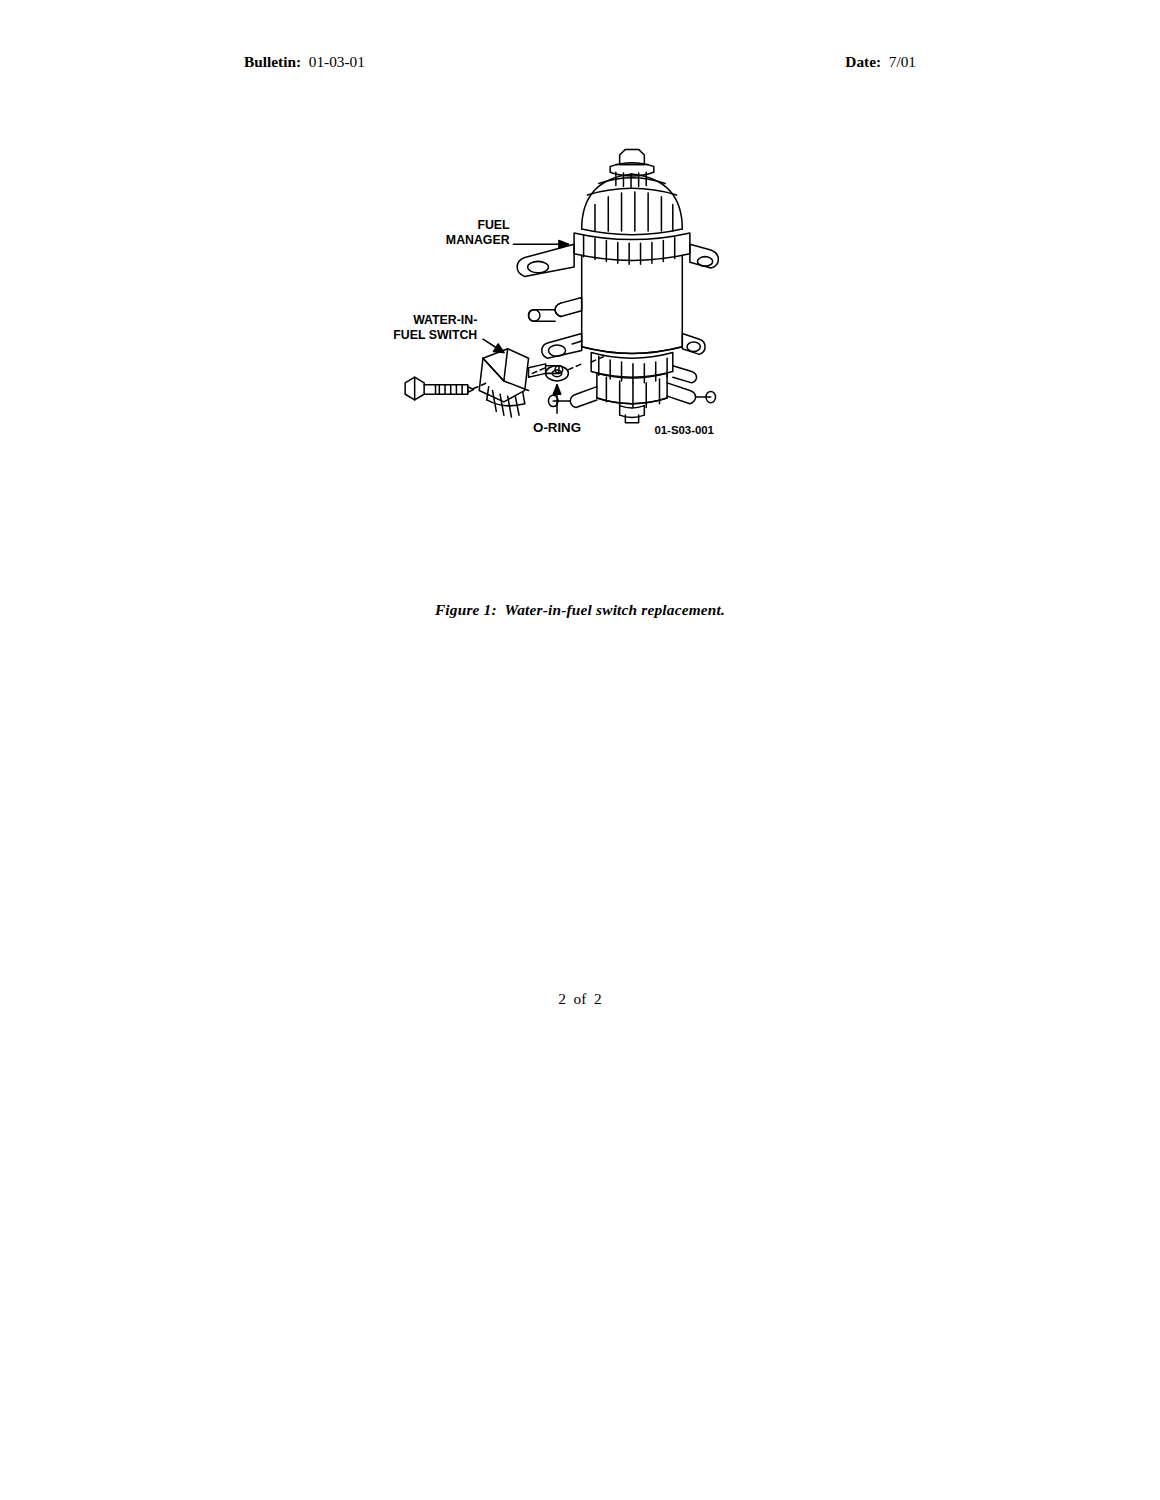Bulletin: 01-03-01
Date: 7/01
FUEL MANAGER WATER-IN- FUEL SWITCH O-RING 01-S03-001
Figure 1: Water-in-fuel switch replacement.
2 of 2